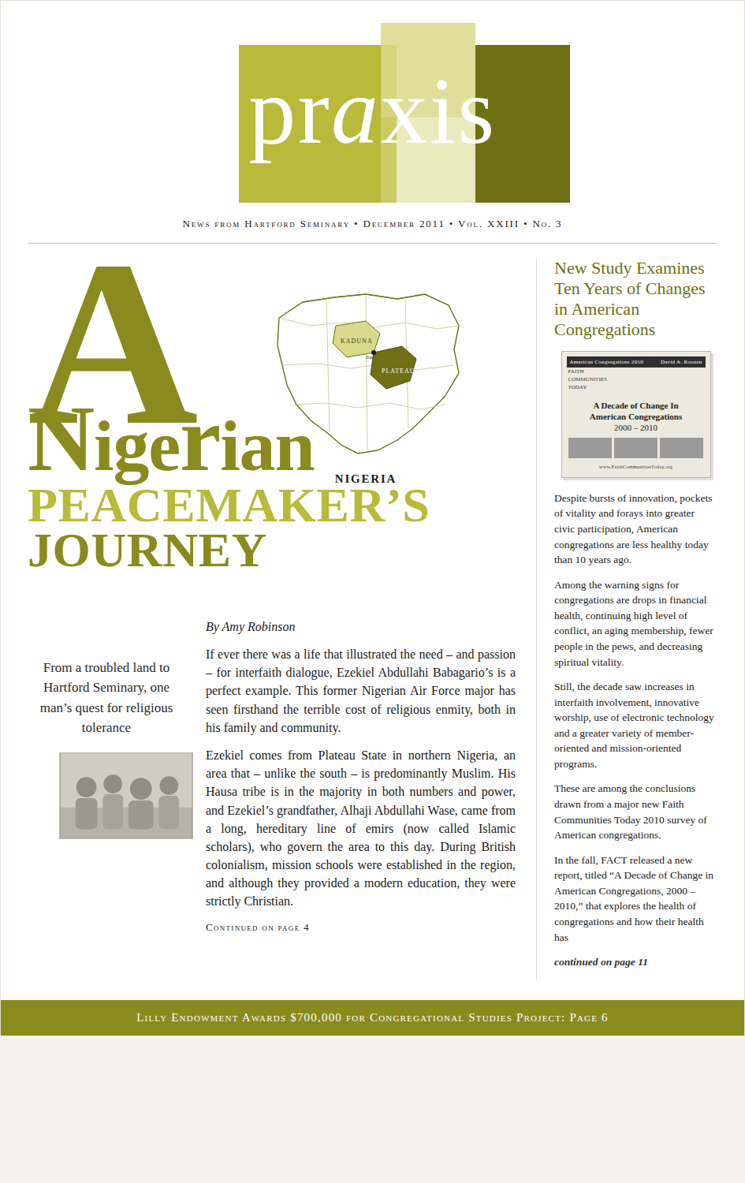praxis
News from Hartford Seminary • December 2011 • Vol. XXIII • No. 3
KADUNA Jos PLATEAU
NIGERIA
A
Nigerian
Peacemaker’s
Journey
From a troubled land to Hartford Seminary, one man’s quest for religious tolerance
By Amy Robinson
If ever there was a life that illustrated the need – and passion – for interfaith dialogue, Ezekiel Abdullahi Babagario’s is a perfect example. This former Nigerian Air Force major has seen firsthand the terrible cost of religious enmity, both in his family and community.
Ezekiel comes from Plateau State in northern Nigeria, an area that – unlike the south – is predominantly Muslim. His Hausa tribe is in the majority in both numbers and power, and Ezekiel’s grandfather, Alhaji Abdullahi Wase, came from a long, hereditary line of emirs (now called Islamic scholars), who govern the area to this day. During British colonialism, mission schools were established in the region, and although they provided a modern education, they were strictly Christian.
Continued on page 4
New Study Examines Ten Years of Changes in American Congregations
American Congregations 2010 David A. Roozen
FAITH
COMMUNITIES
TODAY
A Decade of Change In
American Congregations
2000 – 2010
www.FaithCommunitiesToday.org
Despite bursts of innovation, pockets of vitality and forays into greater civic participation, American congregations are less healthy today than 10 years ago.
Among the warning signs for congregations are drops in financial health, continuing high level of conflict, an aging membership, fewer people in the pews, and decreasing spiritual vitality.
Still, the decade saw increases in interfaith involvement, innovative worship, use of electronic technology and a greater variety of member-oriented and mission-oriented programs.
These are among the conclusions drawn from a major new Faith Communities Today 2010 survey of American congregations.
In the fall, FACT released a new report, titled “A Decade of Change in American Congregations, 2000 – 2010,” that explores the health of congregations and how their health has
continued on page 11
Lilly Endowment Awards $700,000 for Congregational Studies Project: Page 6